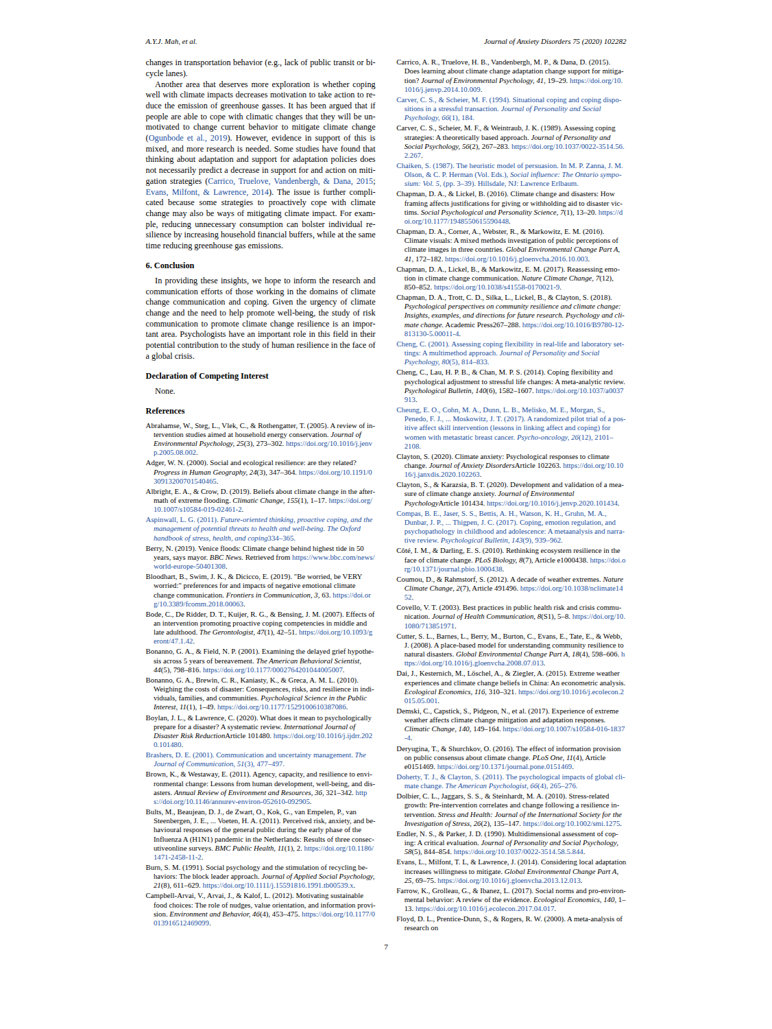A.Y.J. Mah, et al. Journal of Anxiety Disorders 75 (2020) 102282
changes in transportation behavior (e.g., lack of public transit or bicycle lanes).
Another area that deserves more exploration is whether coping well with climate impacts decreases motivation to take action to reduce the emission of greenhouse gasses. It has been argued that if people are able to cope with climatic changes that they will be unmotivated to change current behavior to mitigate climate change (Ogunbode et al., 2019). However, evidence in support of this is mixed, and more research is needed. Some studies have found that thinking about adaptation and support for adaptation policies does not necessarily predict a decrease in support for and action on mitigation strategies (Carrico, Truelove, Vandenbergh, & Dana, 2015; Evans, Milfont, & Lawrence, 2014). The issue is further complicated because some strategies to proactively cope with climate change may also be ways of mitigating climate impact. For example, reducing unnecessary consumption can bolster individual resilience by increasing household financial buffers, while at the same time reducing greenhouse gas emissions.
6. Conclusion
In providing these insights, we hope to inform the research and communication efforts of those working in the domains of climate change communication and coping. Given the urgency of climate change and the need to help promote well-being, the study of risk communication to promote climate change resilience is an important area. Psychologists have an important role in this field in their potential contribution to the study of human resilience in the face of a global crisis.
Declaration of Competing Interest
None.
References
Abrahamse, W., Steg, L., Vlek, C., & Rothengatter, T. (2005). A review of intervention studies aimed at household energy conservation. Journal of Environmental Psychology, 25(3), 273–302. https://doi.org/10.1016/j.jenvp.2005.08.002.
Adger, W. N. (2000). Social and ecological resilience: are they related? Progress in Human Geography, 24(3), 347–364. https://doi.org/10.1191/030913200701540465.
Albright, E. A., & Crow, D. (2019). Beliefs about climate change in the aftermath of extreme flooding. Climatic Change, 155(1), 1–17. https://doi.org/10.1007/s10584-019-02461-2.
Aspinwall, L. G. (2011). Future-oriented thinking, proactive coping, and the management of potential threats to health and well-being. The Oxford handbook of stress, health, and coping334–365.
Berry, N. (2019). Venice floods: Climate change behind highest tide in 50 years, says mayor. BBC News. Retrieved from https://www.bbc.com/news/world-europe-50401308.
Bloodhart, B., Swim, J. K., & Dicicco, E. (2019). "Be worried, be VERY worried:" preferences for and impacts of negative emotional climate change communication. Frontiers in Communication, 3, 63. https://doi.org/10.3389/fcomm.2018.00063.
Bode, C., De Ridder, D. T., Kuijer, R. G., & Bensing, J. M. (2007). Effects of an intervention promoting proactive coping competencies in middle and late adulthood. The Gerontologist, 47(1), 42–51. https://doi.org/10.1093/geront/47.1.42.
Bonanno, G. A., & Field, N. P. (2001). Examining the delayed grief hypothesis across 5 years of bereavement. The American Behavioral Scientist, 44(5), 798–816. https://doi.org/10.1177/0002764201044005007.
Bonanno, G. A., Brewin, C. R., Kaniasty, K., & Greca, A. M. L. (2010). Weighing the costs of disaster: Consequences, risks, and resilience in individuals, families, and communities. Psychological Science in the Public Interest, 11(1), 1–49. https://doi.org/10.1177/1529100610387086.
Boylan, J. L., & Lawrence, C. (2020). What does it mean to psychologically prepare for a disaster? A systematic review. International Journal of Disaster Risk Reduction Article 101480. https://doi.org/10.1016/j.ijdrr.2020.101480.
Brashers, D. E. (2001). Communication and uncertainty management. The Journal of Communication, 51(3), 477–497.
Brown, K., & Westaway, E. (2011). Agency, capacity, and resilience to environmental change: Lessons from human development, well-being, and disasters. Annual Review of Environment and Resources, 36, 321–342. https://doi.org/10.1146/annurev-environ-052610-092905.
Bults, M., Beaujean, D. J., de Zwart, O., Kok, G., van Empelen, P., van Steenbergen, J. E., ... Voeten, H. A. (2011). Perceived risk, anxiety, and behavioural responses of the general public during the early phase of the Influenza A (H1N1) pandemic in the Netherlands: Results of three consecutiveonline surveys. BMC Public Health, 11(1), 2. https://doi.org/10.1186/1471-2458-11-2.
Burn, S. M. (1991). Social psychology and the stimulation of recycling behaviors: The block leader approach. Journal of Applied Social Psychology, 21(8), 611–629. https://doi.org/10.1111/j.15591816.1991.tb00539.x.
Campbell-Arvai, V., Arvai, J., & Kalof, L. (2012). Motivating sustainable food choices: The role of nudges, value orientation, and information provision. Environment and Behavior, 46(4), 453–475. https://doi.org/10.1177/0013916512469099.
Carrico, A. R., Truelove, H. B., Vandenbergh, M. P., & Dana, D. (2015). Does learning about climate change adaptation change support for mitigation? Journal of Environmental Psychology, 41, 19–29. https://doi.org/10.1016/j.jenvp.2014.10.009.
Carver, C. S., & Scheier, M. F. (1994). Situational coping and coping dispositions in a stressful transaction. Journal of Personality and Social Psychology, 66(1), 184.
Carver, C. S., Scheier, M. F., & Weintraub, J. K. (1989). Assessing coping strategies: A theoretically based approach. Journal of Personality and Social Psychology, 56(2), 267–283. https://doi.org/10.1037/0022-3514.56.2.267.
Chaiken, S. (1987). The heuristic model of persuasion. In M. P. Zanna, J. M. Olson, & C. P. Herman (Vol. Eds.), Social influence: The Ontario symposium: Vol. 5, (pp. 3–39). Hillsdale, NJ: Lawrence Erlbaum.
Chapman, D. A., & Lickel, B. (2016). Climate change and disasters: How framing affects justifications for giving or withholding aid to disaster victims. Social Psychological and Personality Science, 7(1), 13–20. https://doi.org/10.1177/1948550615590448.
Chapman, D. A., Corner, A., Webster, R., & Markowitz, E. M. (2016). Climate visuals: A mixed methods investigation of public perceptions of climate images in three countries. Global Environmental Change Part A, 41, 172–182. https://doi.org/10.1016/j.gloenvcha.2016.10.003.
Chapman, D. A., Lickel, B., & Markowitz, E. M. (2017). Reassessing emotion in climate change communication. Nature Climate Change, 7(12), 850–852. https://doi.org/10.1038/s41558-0170021-9.
Chapman, D. A., Trott, C. D., Silka, L., Lickel, B., & Clayton, S. (2018). Psychological perspectives on community resilience and climate change: Insights, examples, and directions for future research. Psychology and climate change. Academic Press267–288. https://doi.org/10.1016/B9780-12-813130-5.00011-4.
Cheng, C. (2001). Assessing coping flexibility in real-life and laboratory settings: A multimethod approach. Journal of Personality and Social Psychology, 80(5), 814–833.
Cheng, C., Lau, H. P. B., & Chan, M. P. S. (2014). Coping flexibility and psychological adjustment to stressful life changes: A meta-analytic review. Psychological Bulletin, 140(6), 1582–1607. https://doi.org/10.1037/a0037913.
Cheung, E. O., Cohn, M. A., Dunn, L. B., Melisko, M. E., Morgan, S., Penedo, F. J., ... Moskowitz, J. T. (2017). A randomized pilot trial of a positive affect skill intervention (lessons in linking affect and coping) for women with metastatic breast cancer. Psycho-oncology, 26(12), 2101–2108.
Clayton, S. (2020). Climate anxiety: Psychological responses to climate change. Journal of Anxiety Disorders Article 102263. https://doi.org/10.1016/j.janxdis.2020.102263.
Clayton, S., & Karazsia, B. T. (2020). Development and validation of a measure of climate change anxiety. Journal of Environmental Psychology Article 101434. https://doi.org/10.1016/j.jenvp.2020.101434.
Compas, B. E., Jaser, S. S., Bettis, A. H., Watson, K. H., Gruhn, M. A., Dunbar, J. P., ... Thigpen, J. C. (2017). Coping, emotion regulation, and psychopathology in childhood and adolescence: A metaanalysis and narrative review. Psychological Bulletin, 143(9), 939–962.
Côté, I. M., & Darling, E. S. (2010). Rethinking ecosystem resilience in the face of climate change. PLoS Biology, 8(7), Article e1000438. https://doi.org/10.1371/journal.pbio.1000438.
Coumou, D., & Rahmstorf, S. (2012). A decade of weather extremes. Nature Climate Change, 2(7), Article 491496. https://doi.org/10.1038/nclimate1452.
Covello, V. T. (2003). Best practices in public health risk and crisis communication. Journal of Health Communication, 8(S1), 5–8. https://doi.org/10.1080/713851971.
Cutter, S. L., Barnes, L., Berry, M., Burton, C., Evans, E., Tate, E., & Webb, J. (2008). A place-based model for understanding community resilience to natural disasters. Global Environmental Change Part A, 18(4), 598–606. https://doi.org/10.1016/j.gloenvcha.2008.07.013.
Dai, J., Kesternich, M., Löschel, A., & Ziegler, A. (2015). Extreme weather experiences and climate change beliefs in China: An econometric analysis. Ecological Economics, 116, 310–321. https://doi.org/10.1016/j.ecolecon.2015.05.001.
Demski, C., Capstick, S., Pidgeon, N., et al. (2017). Experience of extreme weather affects climate change mitigation and adaptation responses. Climatic Change, 140, 149–164. https://doi.org/10.1007/s10584-016-1837-4.
Deryugina, T., & Shurchkov, O. (2016). The effect of information provision on public consensus about climate change. PLoS One, 11(4), Article e0151469. https://doi.org/10.1371/journal.pone.0151469.
Doherty, T. J., & Clayton, S. (2011). The psychological impacts of global climate change. The American Psychologist, 66(4), 265–276.
Dolbier, C. L., Jaggars, S. S., & Steinhardt, M. A. (2010). Stress-related growth: Pre-intervention correlates and change following a resilience intervention. Stress and Health: Journal of the International Society for the Investigation of Stress, 26(2), 135–147. https://doi.org/10.1002/smi.1275.
Endler, N. S., & Parker, J. D. (1990). Multidimensional assessment of coping: A critical evaluation. Journal of Personality and Social Psychology, 58(5), 844–854. https://doi.org/10.1037/0022-3514.58.5.844.
Evans, L., Milfont, T. L, & Lawrence, J. (2014). Considering local adaptation increases willingness to mitigate. Global Environmental Change Part A, 25, 69–75. https://doi.org/10.1016/j.gloenvcha.2013.12.013.
Farrow, K., Grolleau, G., & Ibanez, L. (2017). Social norms and pro-environmental behavior: A review of the evidence. Ecological Economics, 140, 1–13. https://doi.org/10.1016/j.ecolecon.2017.04.017.
Floyd, D. L., Prentice-Dunn, S., & Rogers, R. W. (2000). A meta-analysis of research on
7